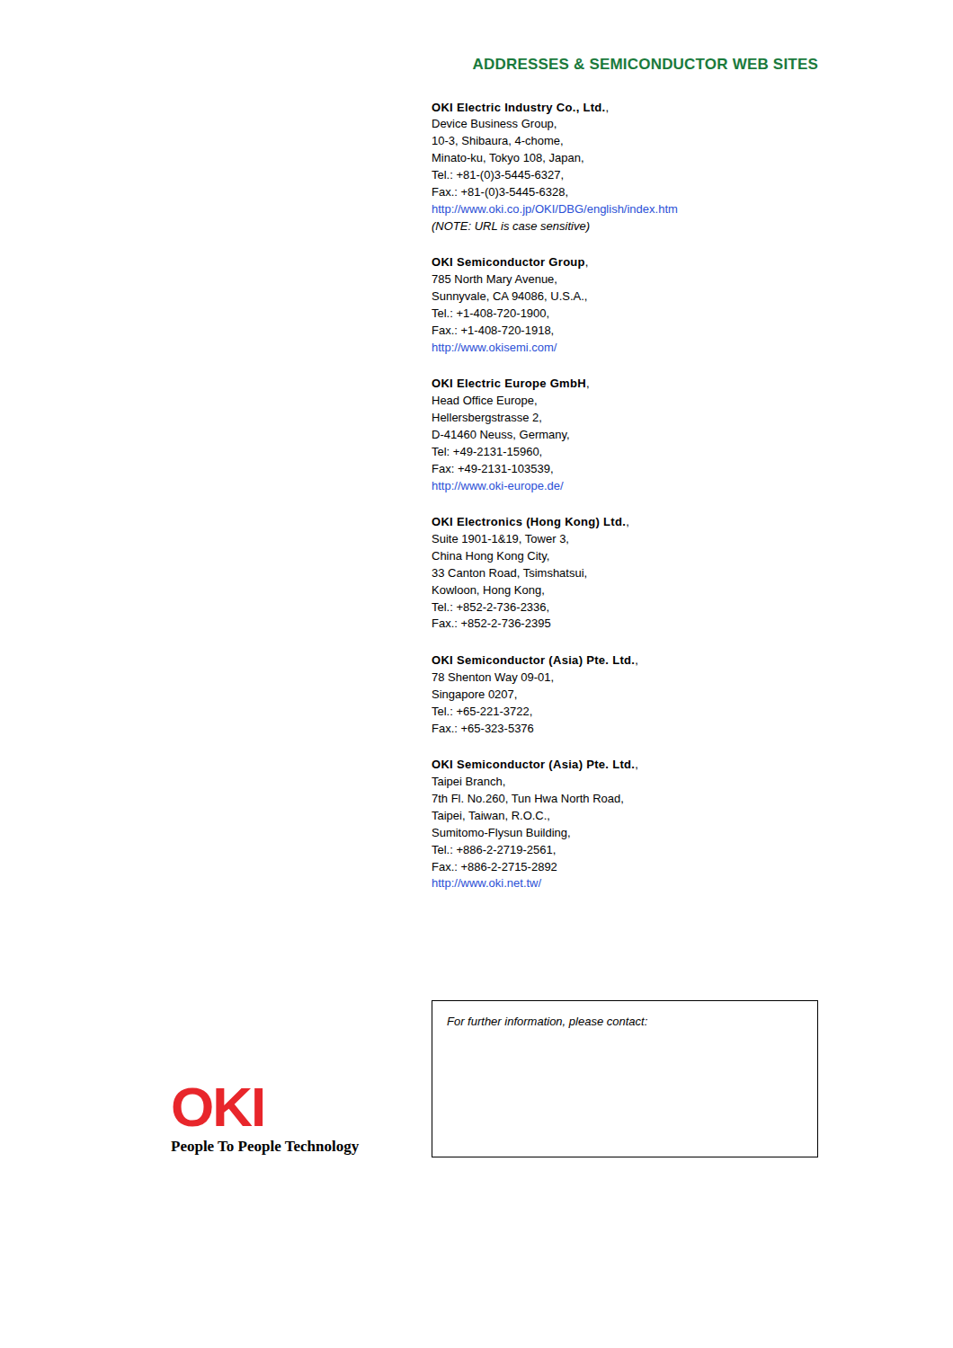ADDRESSES & SEMICONDUCTOR WEB SITES
OKI Electric Industry Co., Ltd.,
Device Business Group, 10-3, Shibaura, 4-chome, Minato-ku, Tokyo 108, Japan, Tel.: +81-(0)3-5445-6327, Fax.: +81-(0)3-5445-6328, http://www.oki.co.jp/OKI/DBG/english/index.htm (NOTE: URL is case sensitive)
OKI Semiconductor Group,
785 North Mary Avenue, Sunnyvale, CA 94086, U.S.A., Tel.: +1-408-720-1900, Fax.: +1-408-720-1918, http://www.okisemi.com/
OKI Electric Europe GmbH,
Head Office Europe, Hellersbergstrasse 2, D-41460 Neuss, Germany, Tel: +49-2131-15960, Fax: +49-2131-103539, http://www.oki-europe.de/
OKI Electronics (Hong Kong) Ltd.,
Suite 1901-1&19, Tower 3, China Hong Kong City, 33 Canton Road, Tsimshatsui, Kowloon, Hong Kong, Tel.: +852-2-736-2336, Fax.: +852-2-736-2395
OKI Semiconductor (Asia) Pte. Ltd.,
78 Shenton Way 09-01, Singapore 0207, Tel.: +65-221-3722, Fax.: +65-323-5376
OKI Semiconductor (Asia) Pte. Ltd.,
Taipei Branch, 7th Fl. No.260, Tun Hwa North Road, Taipei, Taiwan, R.O.C., Sumitomo-Flysun Building, Tel.: +886-2-2719-2561, Fax.: +886-2-2715-2892 http://www.oki.net.tw/
For further information, please contact:
OKI
People To People Technology